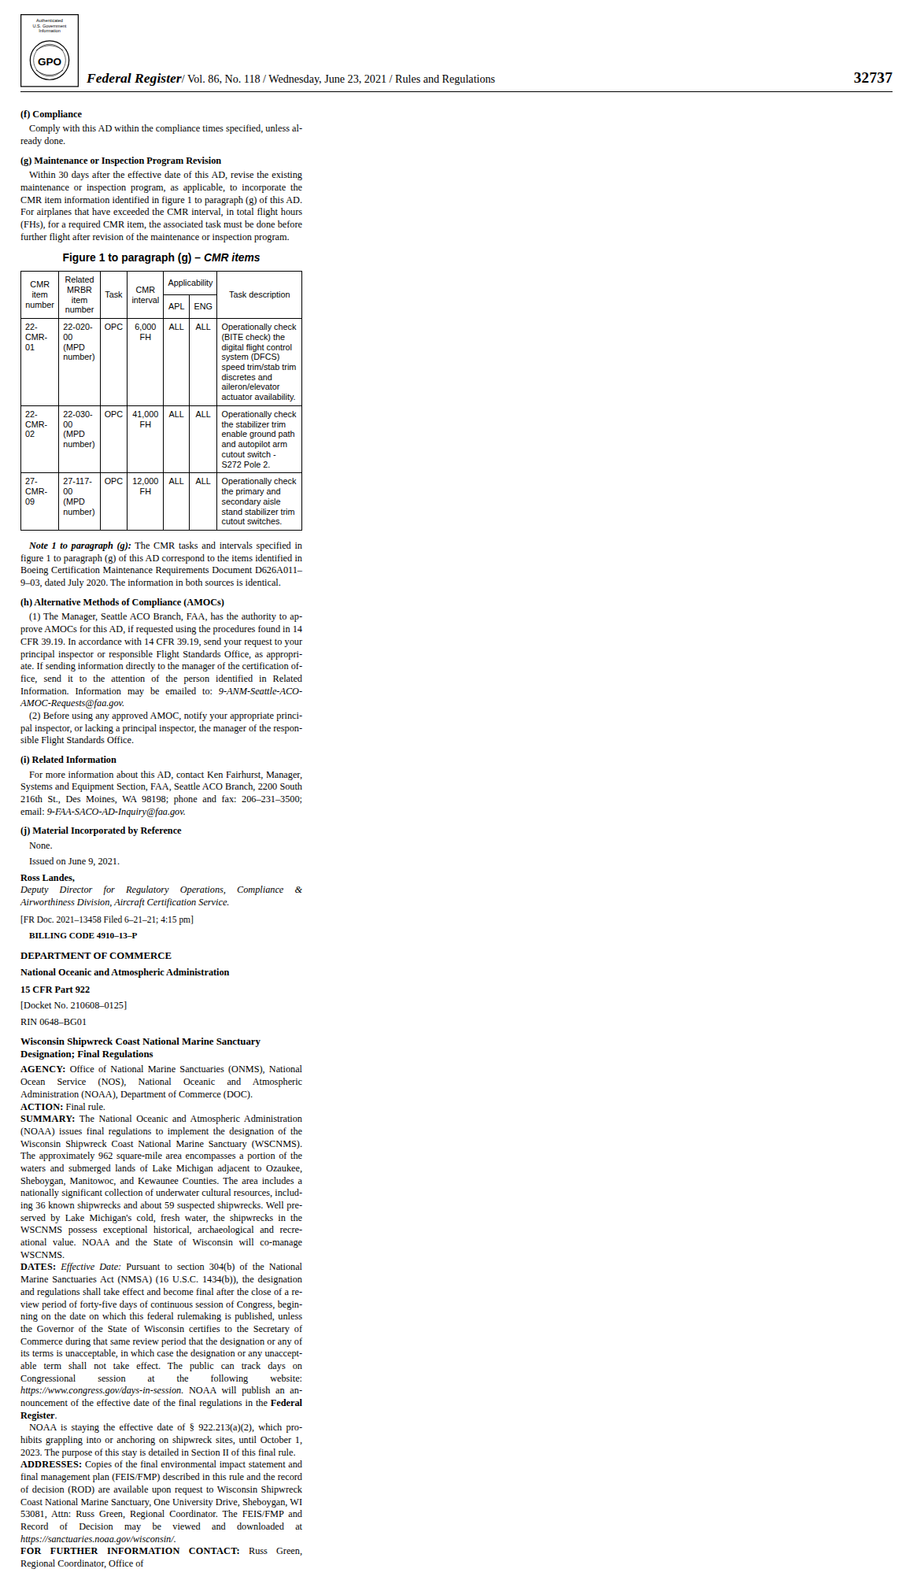Authenticated U.S. Government Information GPO
Federal Register/ Vol. 86, No. 118 / Wednesday, June 23, 2021 / Rules and Regulations
32737
(f) Compliance
Comply with this AD within the compliance times specified, unless already done.
(g) Maintenance or Inspection Program Revision
Within 30 days after the effective date of this AD, revise the existing maintenance or inspection program, as applicable, to incorporate the CMR item information identified in figure 1 to paragraph (g) of this AD. For airplanes that have exceeded the CMR interval, in total flight hours (FHs), for a required CMR item, the associated task must be done before further flight after revision of the maintenance or inspection program.
Figure 1 to paragraph (g) – CMR items
| CMR item number | Related MRBR item number | Task | CMR interval | Applicability | Task description |
| --- | --- | --- | --- | --- | --- |
| APL | ENG |
| 22-CMR-01 | 22-020-00 (MPD number) | OPC | 6,000 FH | ALL | ALL | Operationally check (BITE check) the digital flight control system (DFCS) speed trim/stab trim discretes and aileron/elevator actuator availability. |
| 22-CMR-02 | 22-030-00 (MPD number) | OPC | 41,000 FH | ALL | ALL | Operationally check the stabilizer trim enable ground path and autopilot arm cutout switch - S272 Pole 2. |
| 27-CMR-09 | 27-117-00 (MPD number) | OPC | 12,000 FH | ALL | ALL | Operationally check the primary and secondary aisle stand stabilizer trim cutout switches. |
Note 1 to paragraph (g): The CMR tasks and intervals specified in figure 1 to paragraph (g) of this AD correspond to the items identified in Boeing Certification Maintenance Requirements Document D626A011–9–03, dated July 2020. The information in both sources is identical.
(h) Alternative Methods of Compliance (AMOCs)
(1) The Manager, Seattle ACO Branch, FAA, has the authority to approve AMOCs for this AD, if requested using the procedures found in 14 CFR 39.19. In accordance with 14 CFR 39.19, send your request to your principal inspector or responsible Flight Standards Office, as appropriate. If sending information directly to the manager of the certification office, send it to the attention of the person identified in Related Information. Information may be emailed to: 9-ANM-Seattle-ACO-AMOC-Requests@faa.gov.
(2) Before using any approved AMOC, notify your appropriate principal inspector, or lacking a principal inspector, the manager of the responsible Flight Standards Office.
(i) Related Information
For more information about this AD, contact Ken Fairhurst, Manager, Systems and Equipment Section, FAA, Seattle ACO Branch, 2200 South 216th St., Des Moines, WA 98198; phone and fax: 206–231–3500; email: 9-FAA-SACO-AD-Inquiry@faa.gov.
(j) Material Incorporated by Reference
None.
Issued on June 9, 2021.
Ross Landes,
Deputy Director for Regulatory Operations, Compliance & Airworthiness Division, Aircraft Certification Service.
[FR Doc. 2021–13458 Filed 6–21–21; 4:15 pm]
BILLING CODE 4910–13–P
DEPARTMENT OF COMMERCE
National Oceanic and Atmospheric Administration
15 CFR Part 922
[Docket No. 210608–0125]
RIN 0648–BG01
Wisconsin Shipwreck Coast National Marine Sanctuary Designation; Final Regulations
AGENCY: Office of National Marine Sanctuaries (ONMS), National Ocean Service (NOS), National Oceanic and Atmospheric Administration (NOAA), Department of Commerce (DOC).
ACTION: Final rule.
SUMMARY: The National Oceanic and Atmospheric Administration (NOAA) issues final regulations to implement the designation of the Wisconsin Shipwreck Coast National Marine Sanctuary (WSCNMS). The approximately 962 square-mile area encompasses a portion of the waters and submerged lands of Lake Michigan adjacent to Ozaukee, Sheboygan, Manitowoc, and Kewaunee Counties. The area includes a nationally significant collection of underwater cultural resources, including 36 known shipwrecks and about 59 suspected shipwrecks. Well preserved by Lake Michigan's cold, fresh water, the shipwrecks in the WSCNMS possess exceptional historical, archaeological and recreational value. NOAA and the State of Wisconsin will co-manage WSCNMS.
DATES: Effective Date: Pursuant to section 304(b) of the National Marine Sanctuaries Act (NMSA) (16 U.S.C. 1434(b)), the designation and regulations shall take effect and become final after the close of a review period of forty-five days of continuous session of Congress, beginning on the date on which this federal rulemaking is published, unless the Governor of the State of Wisconsin certifies to the Secretary of Commerce during that same review period that the designation or any of its terms is unacceptable, in which case the designation or any unacceptable term shall not take effect. The public can track days on Congressional session at the following website: https://www.congress.gov/days-in-session. NOAA will publish an announcement of the effective date of the final regulations in the Federal Register.
NOAA is staying the effective date of § 922.213(a)(2), which prohibits grappling into or anchoring on shipwreck sites, until October 1, 2023. The purpose of this stay is detailed in Section II of this final rule.
ADDRESSES: Copies of the final environmental impact statement and final management plan (FEIS/FMP) described in this rule and the record of decision (ROD) are available upon request to Wisconsin Shipwreck Coast National Marine Sanctuary, One University Drive, Sheboygan, WI 53081, Attn: Russ Green, Regional Coordinator. The FEIS/FMP and Record of Decision may be viewed and downloaded at https://sanctuaries.noaa.gov/wisconsin/.
FOR FURTHER INFORMATION CONTACT: Russ Green, Regional Coordinator, Office of